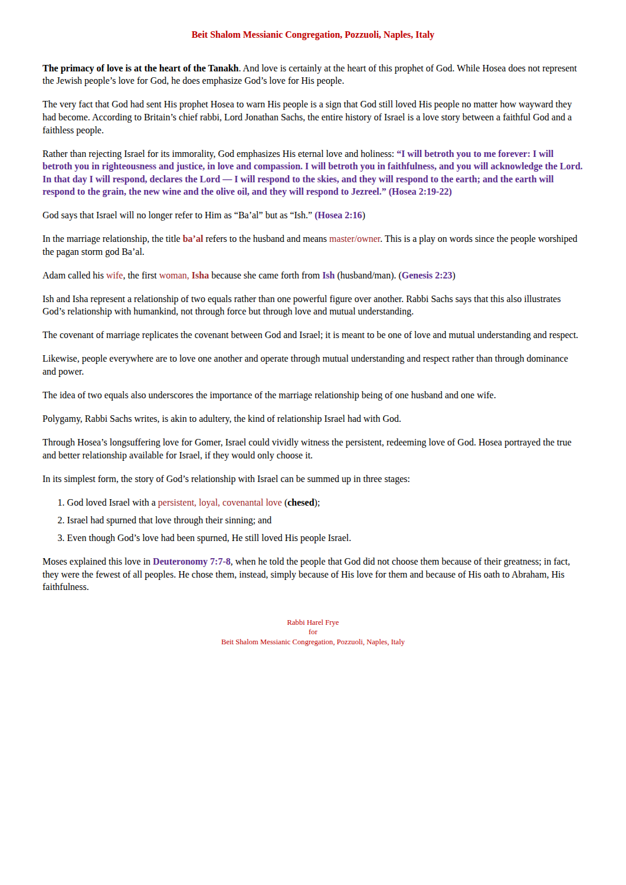Beit Shalom Messianic Congregation, Pozzuoli, Naples, Italy
The primacy of love is at the heart of the Tanakh. And love is certainly at the heart of this prophet of God. While Hosea does not represent the Jewish people’s love for God, he does emphasize God’s love for His people.
The very fact that God had sent His prophet Hosea to warn His people is a sign that God still loved His people no matter how wayward they had become. According to Britain’s chief rabbi, Lord Jonathan Sachs, the entire history of Israel is a love story between a faithful God and a faithless people.
Rather than rejecting Israel for its immorality, God emphasizes His eternal love and holiness: “I will betroth you to me forever: I will betroth you in righteousness and justice, in love and compassion. I will betroth you in faithfulness, and you will acknowledge the Lord. In that day I will respond, declares the Lord — I will respond to the skies, and they will respond to the earth; and the earth will respond to the grain, the new wine and the olive oil, and they will respond to Jezreel.” (Hosea 2:19-22)
God says that Israel will no longer refer to Him as “Ba’al” but as “Ish.” (Hosea 2:16)
In the marriage relationship, the title ba’al refers to the husband and means master/owner. This is a play on words since the people worshiped the pagan storm god Ba’al.
Adam called his wife, the first woman, Isha because she came forth from Ish (husband/man). (Genesis 2:23)
Ish and Isha represent a relationship of two equals rather than one powerful figure over another. Rabbi Sachs says that this also illustrates God’s relationship with humankind, not through force but through love and mutual understanding.
The covenant of marriage replicates the covenant between God and Israel; it is meant to be one of love and mutual understanding and respect.
Likewise, people everywhere are to love one another and operate through mutual understanding and respect rather than through dominance and power.
The idea of two equals also underscores the importance of the marriage relationship being of one husband and one wife.
Polygamy, Rabbi Sachs writes, is akin to adultery, the kind of relationship Israel had with God.
Through Hosea’s longsuffering love for Gomer, Israel could vividly witness the persistent, redeeming love of God. Hosea portrayed the true and better relationship available for Israel, if they would only choose it.
In its simplest form, the story of God’s relationship with Israel can be summed up in three stages:
God loved Israel with a persistent, loyal, covenantal love (chesed);
Israel had spurned that love through their sinning; and
Even though God’s love had been spurned, He still loved His people Israel.
Moses explained this love in Deuteronomy 7:7-8, when he told the people that God did not choose them because of their greatness; in fact, they were the fewest of all peoples. He chose them, instead, simply because of His love for them and because of His oath to Abraham, His faithfulness.
Rabbi Harel Frye
for
Beit Shalom Messianic Congregation, Pozzuoli, Naples, Italy